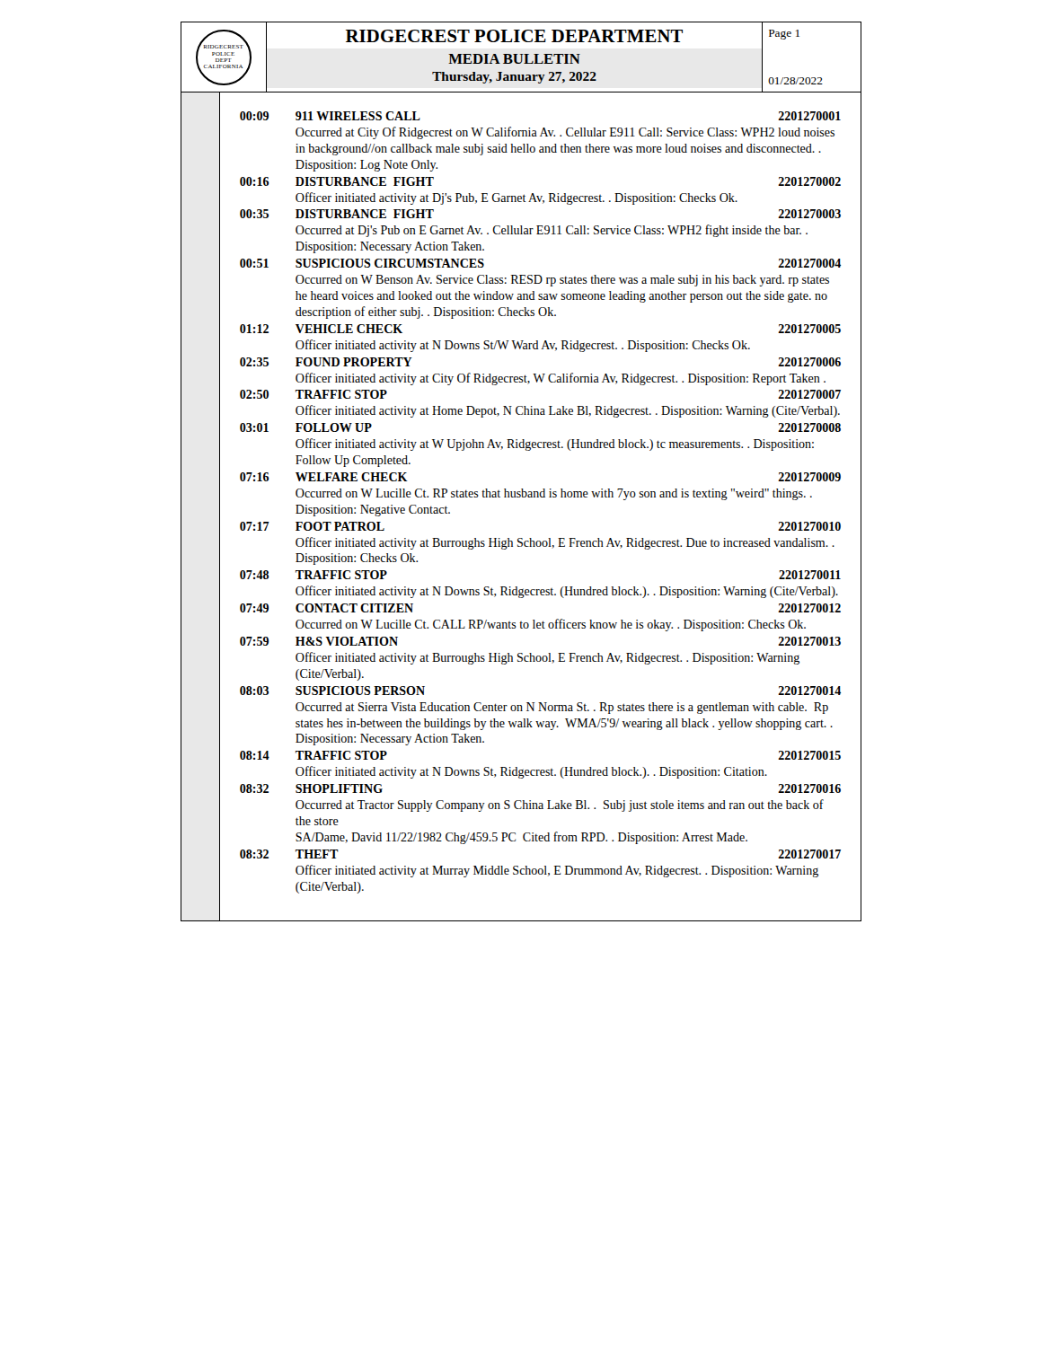RIDGECREST
POLICE
DEPT
CALIFORNIA
RIDGECREST POLICE DEPARTMENT
MEDIA BULLETIN
Thursday, January 27, 2022
Page 1
01/28/2022
00:09 911 WIRELESS CALL 2201270001
Occurred at City Of Ridgecrest on W California Av. . Cellular E911 Call: Service Class: WPH2 loud noises in background//on callback male subj said hello and then there was more loud noises and disconnected. . Disposition: Log Note Only.
00:16 DISTURBANCE FIGHT 2201270002
Officer initiated activity at Dj's Pub, E Garnet Av, Ridgecrest. . Disposition: Checks Ok.
00:35 DISTURBANCE FIGHT 2201270003
Occurred at Dj's Pub on E Garnet Av. . Cellular E911 Call: Service Class: WPH2 fight inside the bar. . Disposition: Necessary Action Taken.
00:51 SUSPICIOUS CIRCUMSTANCES 2201270004
Occurred on W Benson Av. Service Class: RESD rp states there was a male subj in his back yard. rp states he heard voices and looked out the window and saw someone leading another person out the side gate. no description of either subj. . Disposition: Checks Ok.
01:12 VEHICLE CHECK 2201270005
Officer initiated activity at N Downs St/W Ward Av, Ridgecrest. . Disposition: Checks Ok.
02:35 FOUND PROPERTY 2201270006
Officer initiated activity at City Of Ridgecrest, W California Av, Ridgecrest. . Disposition: Report Taken .
02:50 TRAFFIC STOP 2201270007
Officer initiated activity at Home Depot, N China Lake Bl, Ridgecrest. . Disposition: Warning (Cite/Verbal).
03:01 FOLLOW UP 2201270008
Officer initiated activity at W Upjohn Av, Ridgecrest. (Hundred block.) tc measurements. . Disposition: Follow Up Completed.
07:16 WELFARE CHECK 2201270009
Occurred on W Lucille Ct. RP states that husband is home with 7yo son and is texting "weird" things. . Disposition: Negative Contact.
07:17 FOOT PATROL 2201270010
Officer initiated activity at Burroughs High School, E French Av, Ridgecrest. Due to increased vandalism. . Disposition: Checks Ok.
07:48 TRAFFIC STOP 2201270011
Officer initiated activity at N Downs St, Ridgecrest. (Hundred block.). . Disposition: Warning (Cite/Verbal).
07:49 CONTACT CITIZEN 2201270012
Occurred on W Lucille Ct. CALL RP/wants to let officers know he is okay. . Disposition: Checks Ok.
07:59 H&S VIOLATION 2201270013
Officer initiated activity at Burroughs High School, E French Av, Ridgecrest. . Disposition: Warning (Cite/Verbal).
08:03 SUSPICIOUS PERSON 2201270014
Occurred at Sierra Vista Education Center on N Norma St. . Rp states there is a gentleman with cable. Rp states hes in-between the buildings by the walk way. WMA/5'9/ wearing all black . yellow shopping cart. . Disposition: Necessary Action Taken.
08:14 TRAFFIC STOP 2201270015
Officer initiated activity at N Downs St, Ridgecrest. (Hundred block.). . Disposition: Citation.
08:32 SHOPLIFTING 2201270016
Occurred at Tractor Supply Company on S China Lake Bl. . Subj just stole items and ran out the back of the store
SA/Dame, David 11/22/1982 Chg/459.5 PC Cited from RPD. . Disposition: Arrest Made.
08:32 THEFT 2201270017
Officer initiated activity at Murray Middle School, E Drummond Av, Ridgecrest. . Disposition: Warning (Cite/Verbal).